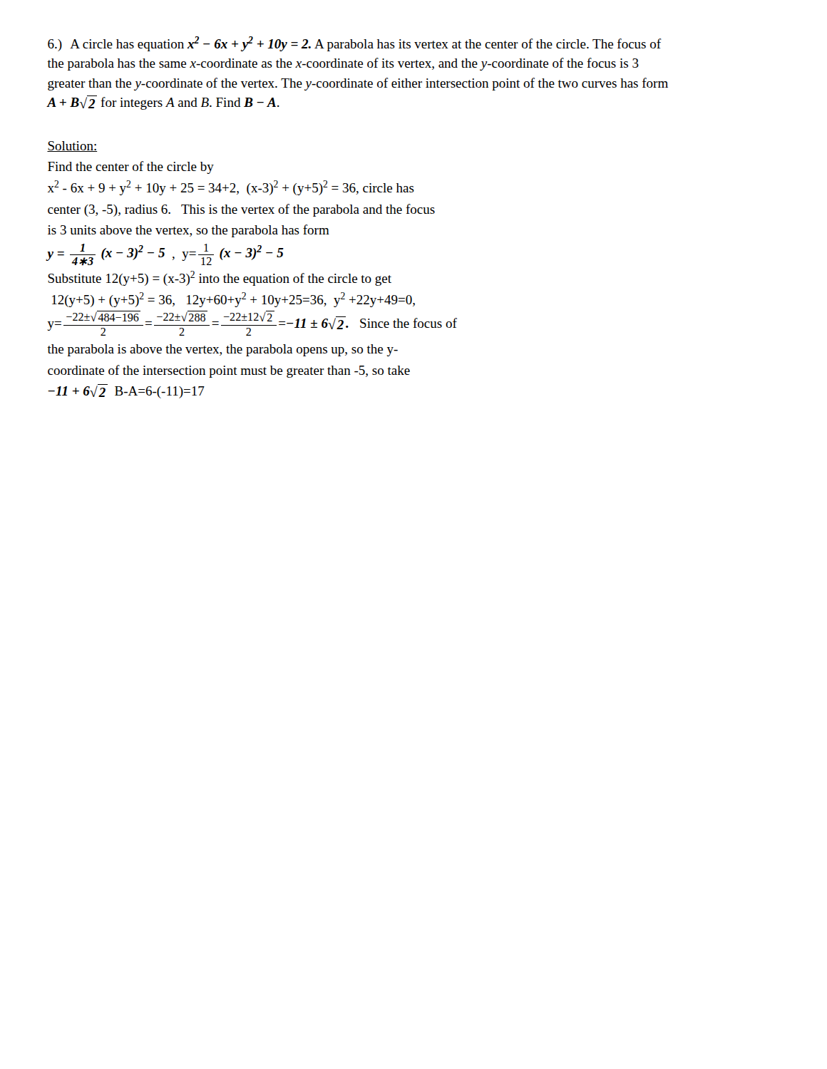6.) A circle has equation x2 − 6x + y2 + 10y = 2. A parabola has its vertex at the center of the circle. The focus of the parabola has the same x-coordinate as the x-coordinate of its vertex, and the y-coordinate of the focus is 3 greater than the y-coordinate of the vertex. The y-coordinate of either intersection point of the two curves has form A + B√2 for integers A and B. Find B − A.
Solution:
Find the center of the circle by
x2 - 6x + 9 + y2 + 10y + 25 = 34+2, (x-3)2 + (y+5)2 = 36, circle has
center (3, -5), radius 6. This is the vertex of the parabola and the focus
is 3 units above the vertex, so the parabola has form
y = 14∗3 (x − 3)2 − 5 , y=112 (x − 3)2 − 5
Substitute 12(y+5) = (x-3)2 into the equation of the circle to get
12(y+5) + (y+5)2 = 36, 12y+60+y2 + 10y+25=36, y2 +22y+49=0,
y=−22±√484−1962=−22±√2882=−22±12√22=−11 ± 6√2. Since the focus of
the parabola is above the vertex, the parabola opens up, so the y-
coordinate of the intersection point must be greater than -5, so take
−11 + 6√2 B-A=6-(-11)=17